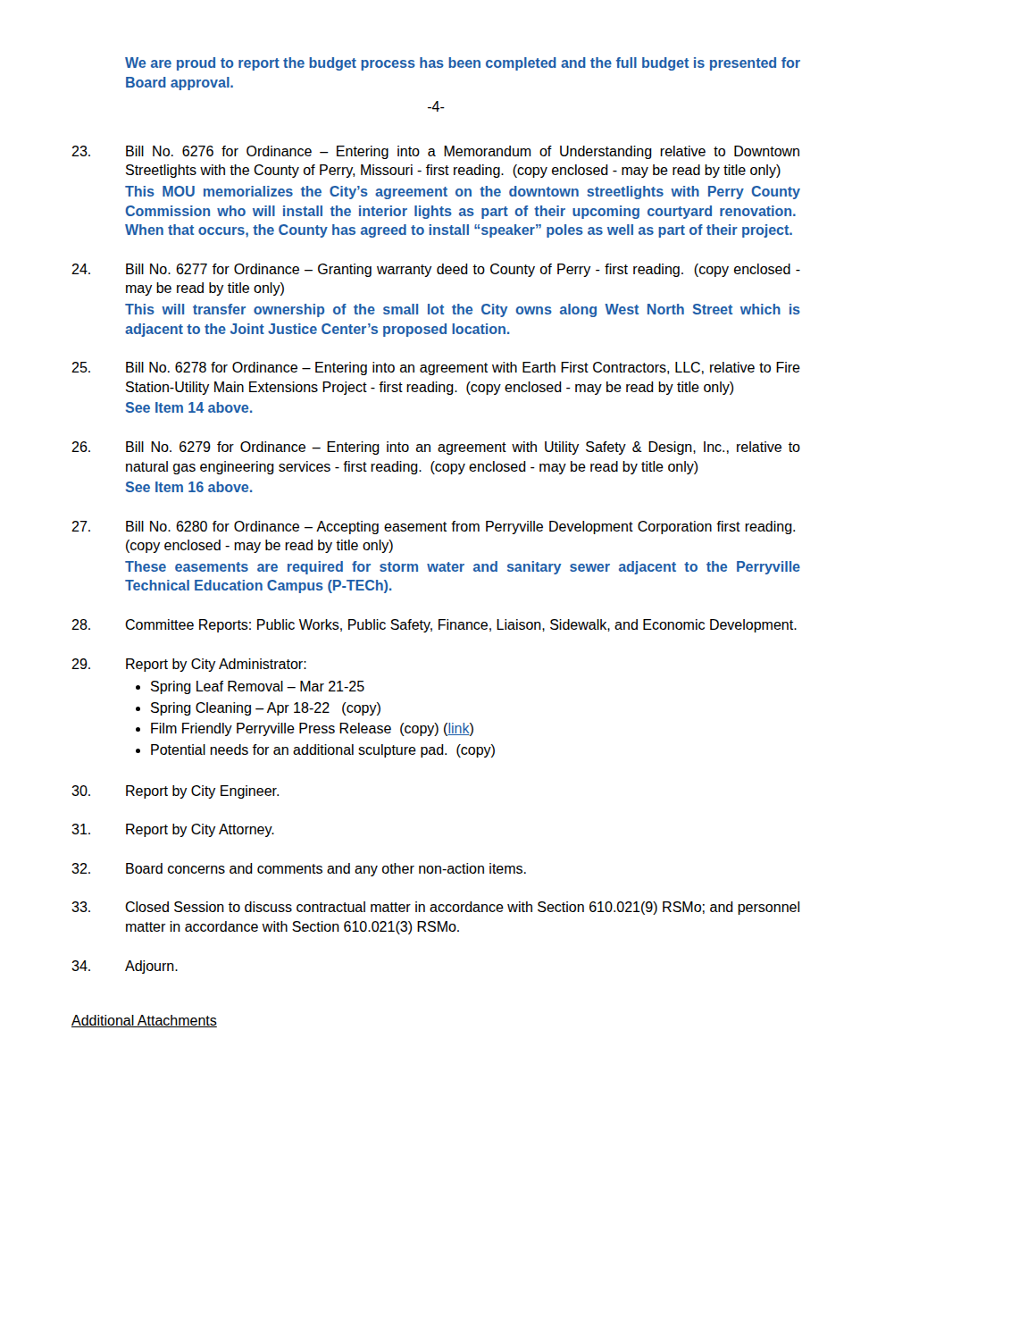We are proud to report the budget process has been completed and the full budget is presented for Board approval.
-4-
23.
Bill No. 6276 for Ordinance – Entering into a Memorandum of Understanding relative to Downtown Streetlights with the County of Perry, Missouri - first reading. (copy enclosed - may be read by title only) This MOU memorializes the City’s agreement on the downtown streetlights with Perry County Commission who will install the interior lights as part of their upcoming courtyard renovation. When that occurs, the County has agreed to install “speaker” poles as well as part of their project.
24.
Bill No. 6277 for Ordinance – Granting warranty deed to County of Perry - first reading. (copy enclosed - may be read by title only) This will transfer ownership of the small lot the City owns along West North Street which is adjacent to the Joint Justice Center’s proposed location.
25.
Bill No. 6278 for Ordinance – Entering into an agreement with Earth First Contractors, LLC, relative to Fire Station-Utility Main Extensions Project - first reading. (copy enclosed - may be read by title only) See Item 14 above.
26.
Bill No. 6279 for Ordinance – Entering into an agreement with Utility Safety & Design, Inc., relative to natural gas engineering services - first reading. (copy enclosed - may be read by title only) See Item 16 above.
27.
Bill No. 6280 for Ordinance – Accepting easement from Perryville Development Corporation first reading. (copy enclosed - may be read by title only) These easements are required for storm water and sanitary sewer adjacent to the Perryville Technical Education Campus (P-TECh).
28.
Committee Reports: Public Works, Public Safety, Finance, Liaison, Sidewalk, and Economic Development.
29.
Report by City Administrator:
Spring Leaf Removal – Mar 21-25
Spring Cleaning – Apr 18-22 (copy)
Film Friendly Perryville Press Release (copy) (link)
Potential needs for an additional sculpture pad. (copy)
30.
Report by City Engineer.
31.
Report by City Attorney.
32.
Board concerns and comments and any other non-action items.
33.
Closed Session to discuss contractual matter in accordance with Section 610.021(9) RSMo; and personnel matter in accordance with Section 610.021(3) RSMo.
34.
Adjourn.
Additional Attachments